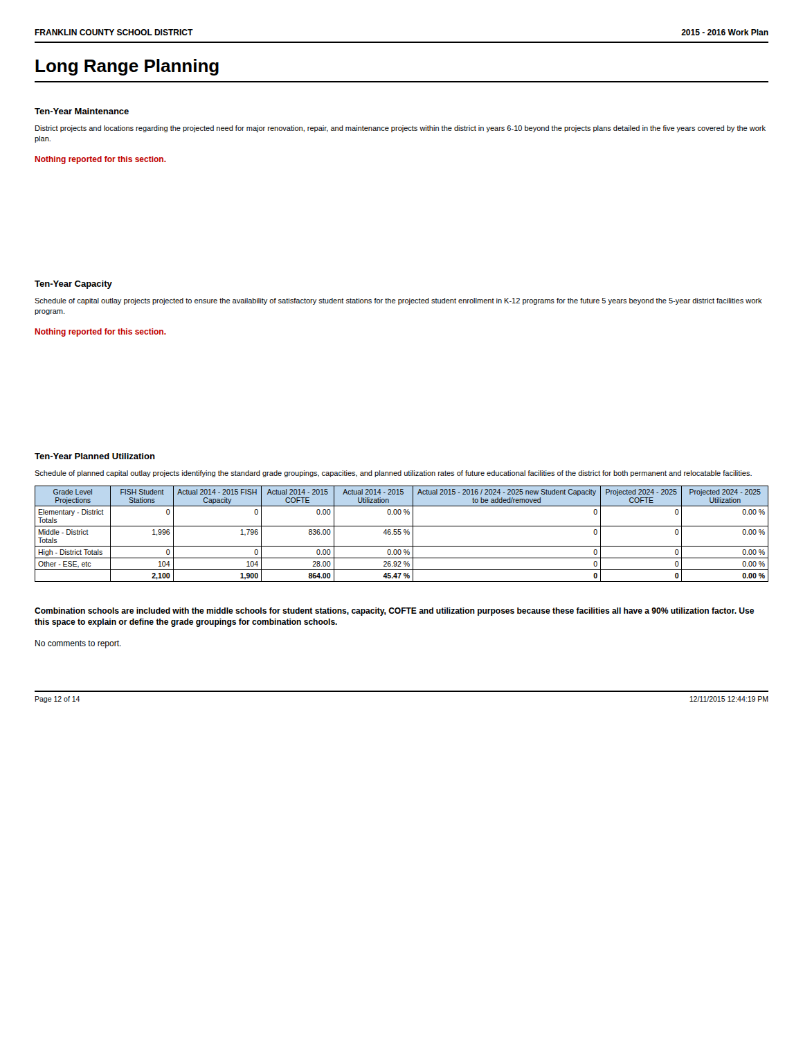FRANKLIN COUNTY SCHOOL DISTRICT 2015 - 2016 Work Plan
Long Range Planning
Ten-Year Maintenance
District projects and locations regarding the projected need for major renovation, repair, and maintenance projects within the district in years 6-10 beyond the projects plans detailed in the five years covered by the work plan.
Nothing reported for this section.
Ten-Year Capacity
Schedule of capital outlay projects projected to ensure the availability of satisfactory student stations for the projected student enrollment in K-12 programs for the future 5 years beyond the 5-year district facilities work program.
Nothing reported for this section.
Ten-Year Planned Utilization
Schedule of planned capital outlay projects identifying the standard grade groupings, capacities, and planned utilization rates of future educational facilities of the district for both permanent and relocatable facilities.
| Grade Level Projections | FISH Student Stations | Actual 2014 - 2015 FISH Capacity | Actual 2014 - 2015 COFTE | Actual 2014 - 2015 Utilization | Actual 2015 - 2016 / 2024 - 2025 new Student Capacity to be added/removed | Projected 2024 - 2025 COFTE | Projected 2024 - 2025 Utilization |
| --- | --- | --- | --- | --- | --- | --- | --- |
| Elementary - District Totals | 0 | 0 | 0.00 | 0.00 % | 0 | 0 | 0.00 % |
| Middle - District Totals | 1,996 | 1,796 | 836.00 | 46.55 % | 0 | 0 | 0.00 % |
| High - District Totals | 0 | 0 | 0.00 | 0.00 % | 0 | 0 | 0.00 % |
| Other - ESE, etc | 104 | 104 | 28.00 | 26.92 % | 0 | 0 | 0.00 % |
| | 2,100 | 1,900 | 864.00 | 45.47 % | 0 | 0 | 0.00 % |
Combination schools are included with the middle schools for student stations, capacity, COFTE and utilization purposes because these facilities all have a 90% utilization factor. Use this space to explain or define the grade groupings for combination schools.
No comments to report.
Page 12 of 14 12/11/2015 12:44:19 PM